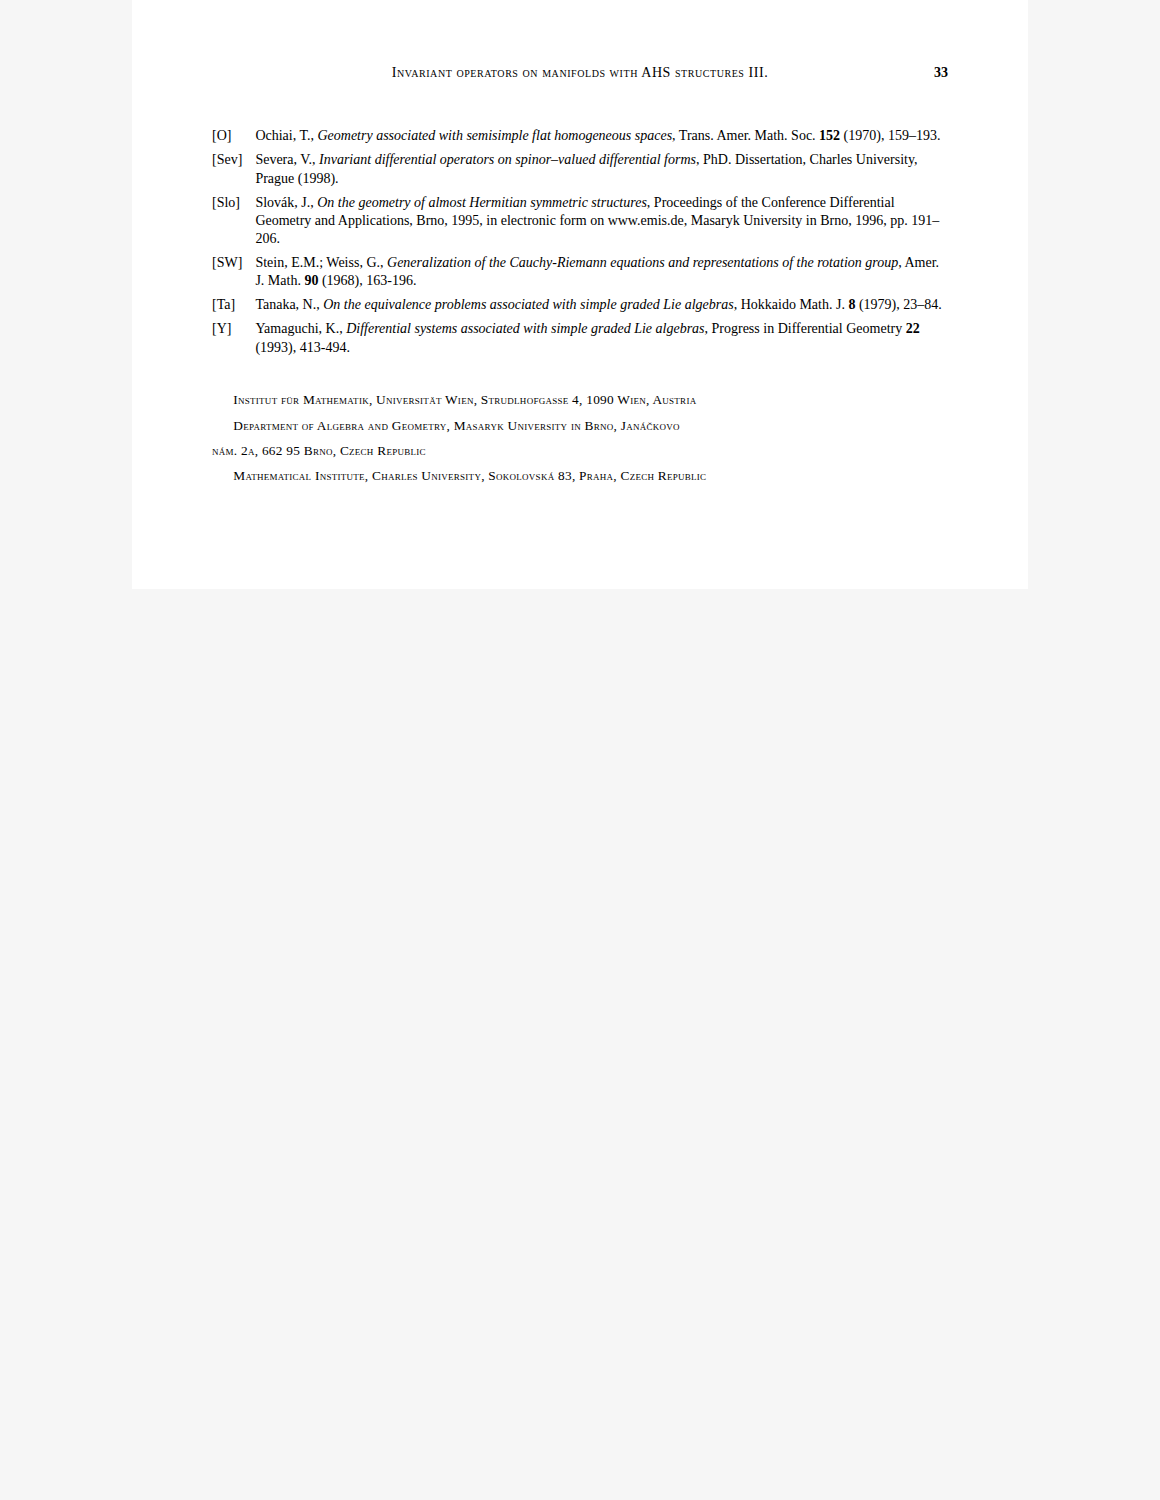Invariant operators on manifolds with AHS structures III. 33
[O] Ochiai, T., Geometry associated with semisimple flat homogeneous spaces, Trans. Amer. Math. Soc. 152 (1970), 159–193.
[Sev] Severa, V., Invariant differential operators on spinor–valued differential forms, PhD. Dissertation, Charles University, Prague (1998).
[Slo] Slovák, J., On the geometry of almost Hermitian symmetric structures, Proceedings of the Conference Differential Geometry and Applications, Brno, 1995, in electronic form on www.emis.de, Masaryk University in Brno, 1996, pp. 191–206.
[SW] Stein, E.M.; Weiss, G., Generalization of the Cauchy-Riemann equations and representations of the rotation group, Amer. J. Math. 90 (1968), 163-196.
[Ta] Tanaka, N., On the equivalence problems associated with simple graded Lie algebras, Hokkaido Math. J. 8 (1979), 23–84.
[Y] Yamaguchi, K., Differential systems associated with simple graded Lie algebras, Progress in Differential Geometry 22 (1993), 413-494.
Institut für Mathematik, Universität Wien, Strudlhofgasse 4, 1090 Wien, Austria
Department of Algebra and Geometry, Masaryk University in Brno, Janáčkovo
nám. 2a, 662 95 Brno, Czech Republic
Mathematical Institute, Charles University, Sokolovská 83, Praha, Czech Republic